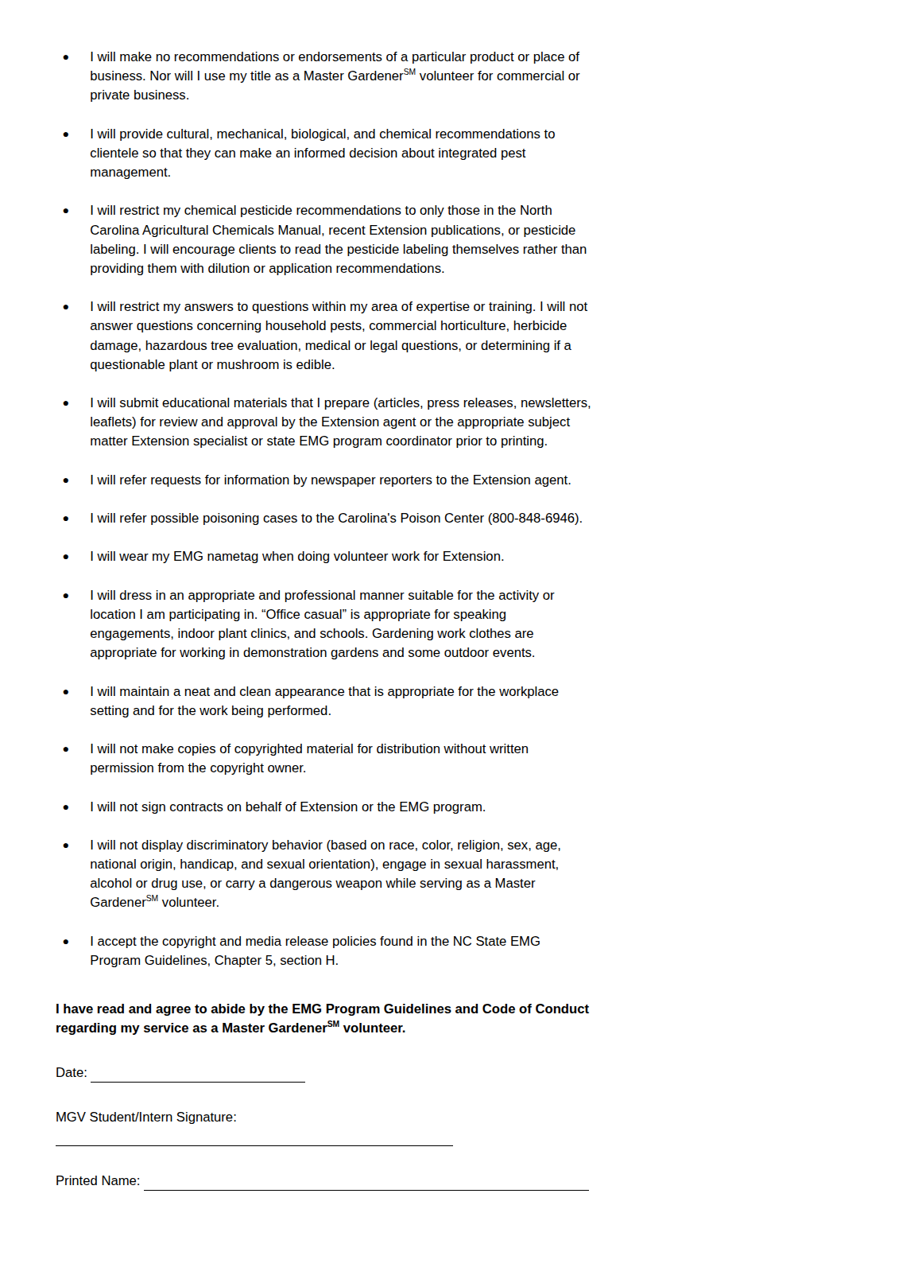I will make no recommendations or endorsements of a particular product or place of business. Nor will I use my title as a Master GardenerSM volunteer for commercial or private business.
I will provide cultural, mechanical, biological, and chemical recommendations to clientele so that they can make an informed decision about integrated pest management.
I will restrict my chemical pesticide recommendations to only those in the North Carolina Agricultural Chemicals Manual, recent Extension publications, or pesticide labeling. I will encourage clients to read the pesticide labeling themselves rather than providing them with dilution or application recommendations.
I will restrict my answers to questions within my area of expertise or training. I will not answer questions concerning household pests, commercial horticulture, herbicide damage, hazardous tree evaluation, medical or legal questions, or determining if a questionable plant or mushroom is edible.
I will submit educational materials that I prepare (articles, press releases, newsletters, leaflets) for review and approval by the Extension agent or the appropriate subject matter Extension specialist or state EMG program coordinator prior to printing.
I will refer requests for information by newspaper reporters to the Extension agent.
I will refer possible poisoning cases to the Carolina's Poison Center (800-848-6946).
I will wear my EMG nametag when doing volunteer work for Extension.
I will dress in an appropriate and professional manner suitable for the activity or location I am participating in. “Office casual” is appropriate for speaking engagements, indoor plant clinics, and schools. Gardening work clothes are appropriate for working in demonstration gardens and some outdoor events.
I will maintain a neat and clean appearance that is appropriate for the workplace setting and for the work being performed.
I will not make copies of copyrighted material for distribution without written permission from the copyright owner.
I will not sign contracts on behalf of Extension or the EMG program.
I will not display discriminatory behavior (based on race, color, religion, sex, age, national origin, handicap, and sexual orientation), engage in sexual harassment, alcohol or drug use, or carry a dangerous weapon while serving as a Master GardenerSM volunteer.
I accept the copyright and media release policies found in the NC State EMG Program Guidelines, Chapter 5, section H.
I have read and agree to abide by the EMG Program Guidelines and Code of Conduct regarding my service as a Master GardenerSM volunteer.
Date:
MGV Student/Intern Signature:
Printed Name: